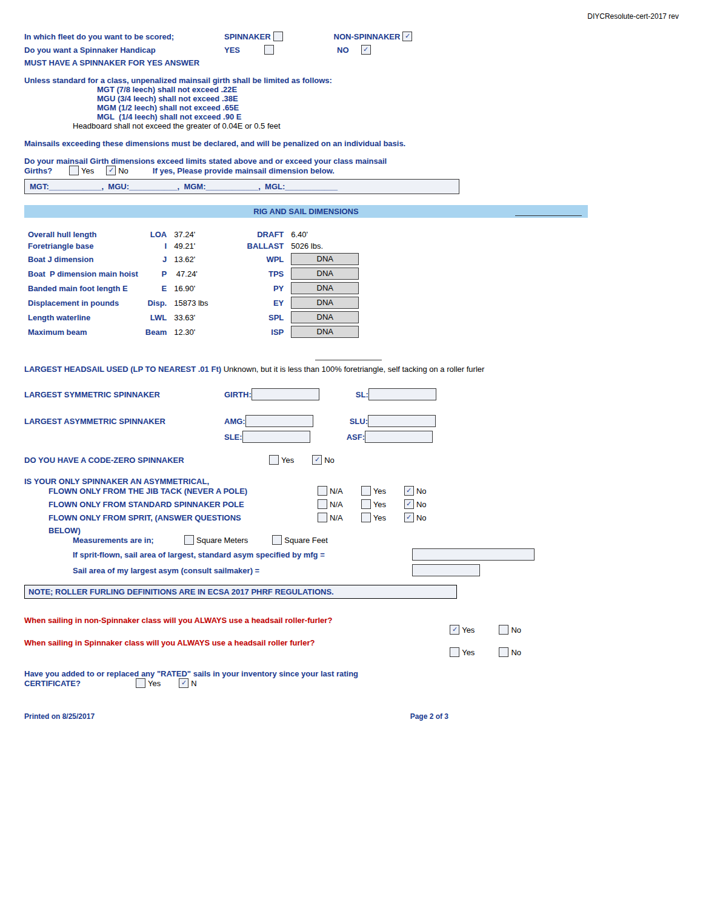DIYCResolute-cert-2017 rev
In which fleet do you want to be scored; SPINNAKER NON-SPINNAKER
Do you want a Spinnaker Handicap YES NO
MUST HAVE A SPINNAKER FOR YES ANSWER
Unless standard for a class, unpenalized mainsail girth shall be limited as follows:
MGT (7/8 leech) shall not exceed .22E
MGU (3/4 leech) shall not exceed .38E
MGM (1/2 leech) shall not exceed .65E
MGL (1/4 leech) shall not exceed .90 E
Headboard shall not exceed the greater of 0.04E or 0.5 feet
Mainsails exceeding these dimensions must be declared, and will be penalized on an individual basis.
Do your mainsail Girth dimensions exceed limits stated above and or exceed your class mainsail
Girths? Yes No If yes, Please provide mainsail dimension below.
MGT:____________, MGU:___________, MGM:____________, MGL:____________
RIG AND SAIL DIMENSIONS
| Overall hull length | LOA | 37.24' | | DRAFT | 6.40' |
| Foretriangle base | I | 49.21' | | BALLAST | 5026 lbs. |
| Boat J dimension | J | 13.62' | | WPL | DNA |
| Boat P dimension main hoist | P | 47.24' | | TPS | DNA |
| Banded main foot length E | E | 16.90' | | PY | DNA |
| Displacement in pounds | Disp. | 15873 lbs | | EY | DNA |
| Length waterline | LWL | 33.63' | | SPL | DNA |
| Maximum beam | Beam | 12.30' | | ISP | DNA |
LARGEST HEADSAIL USED (LP TO NEAREST .01 Ft) Unknown, but it is less than 100% foretriangle, self tacking on a roller furler
LARGEST SYMMETRIC SPINNAKER GIRTH: SL:
LARGEST ASYMMETRIC SPINNAKER AMG: SLU:
SLE: ASF:
DO YOU HAVE A CODE-ZERO SPINNAKER Yes No
IS YOUR ONLY SPINNAKER AN ASYMMETRICAL,
FLOWN ONLY FROM THE JIB TACK (NEVER A POLE) N/A Yes No
FLOWN ONLY FROM STANDARD SPINNAKER POLE N/A Yes No
FLOWN ONLY FROM SPRIT, (ANSWER QUESTIONS N/A Yes No
BELOW)
Measurements are in; Square Meters Square Feet
If sprit-flown, sail area of largest, standard asym specified by mfg =
Sail area of my largest asym (consult sailmaker) =
NOTE; ROLLER FURLING DEFINITIONS ARE IN ECSA 2017 PHRF REGULATIONS.
When sailing in non-Spinnaker class will you ALWAYS use a headsail roller-furler?
Yes No
When sailing in Spinnaker class will you ALWAYS use a headsail roller furler?
Yes No
Have you added to or replaced any "RATED" sails in your inventory since your last rating
CERTIFICATE? Yes N
Printed on 8/25/2017 Page 2 of 3